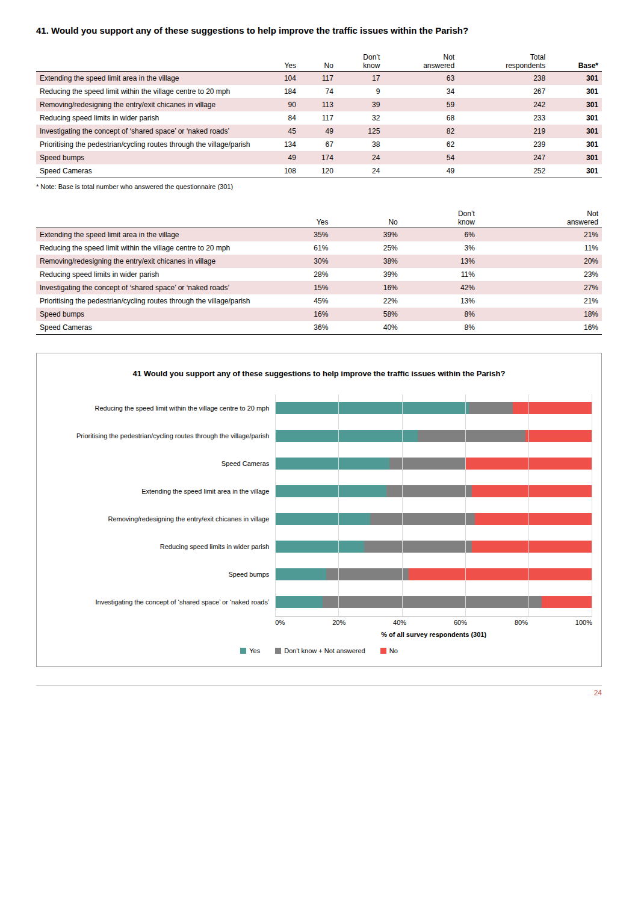41. Would you support any of these suggestions to help improve the traffic issues within the Parish?
| | Yes | No | Don’t know | Not answered | Total respondents | Base* |
| --- | --- | --- | --- | --- | --- | --- |
| Extending the speed limit area in the village | 104 | 117 | 17 | 63 | 238 | 301 |
| Reducing the speed limit within the village centre to 20 mph | 184 | 74 | 9 | 34 | 267 | 301 |
| Removing/redesigning the entry/exit chicanes in village | 90 | 113 | 39 | 59 | 242 | 301 |
| Reducing speed limits in wider parish | 84 | 117 | 32 | 68 | 233 | 301 |
| Investigating the concept of ‘shared space’ or ‘naked roads’ | 45 | 49 | 125 | 82 | 219 | 301 |
| Prioritising the pedestrian/cycling routes through the village/parish | 134 | 67 | 38 | 62 | 239 | 301 |
| Speed bumps | 49 | 174 | 24 | 54 | 247 | 301 |
| Speed Cameras | 108 | 120 | 24 | 49 | 252 | 301 |
* Note: Base is total number who answered the questionnaire (301)
| | Yes | No | Don’t know | Not answered |
| --- | --- | --- | --- | --- |
| Extending the speed limit area in the village | 35% | 39% | 6% | 21% |
| Reducing the speed limit within the village centre to 20 mph | 61% | 25% | 3% | 11% |
| Removing/redesigning the entry/exit chicanes in village | 30% | 38% | 13% | 20% |
| Reducing speed limits in wider parish | 28% | 39% | 11% | 23% |
| Investigating the concept of ‘shared space’ or ‘naked roads’ | 15% | 16% | 42% | 27% |
| Prioritising the pedestrian/cycling routes through the village/parish | 45% | 22% | 13% | 21% |
| Speed bumps | 16% | 58% | 8% | 18% |
| Speed Cameras | 36% | 40% | 8% | 16% |
41 Would you support any of these suggestions to help improve the traffic issues within the Parish?
Reducing the speed limit within the village centre to 20 mph
Prioritising the pedestrian/cycling routes through the village/parish
Speed Cameras
Extending the speed limit area in the village
Removing/redesigning the entry/exit chicanes in village
Reducing speed limits in wider parish
Speed bumps
Investigating the concept of ‘shared space’ or ‘naked roads’
0% 20% 40% 60% 80% 100%
% of all survey respondents (301)
Yes
Don't know + Not answered
No
24